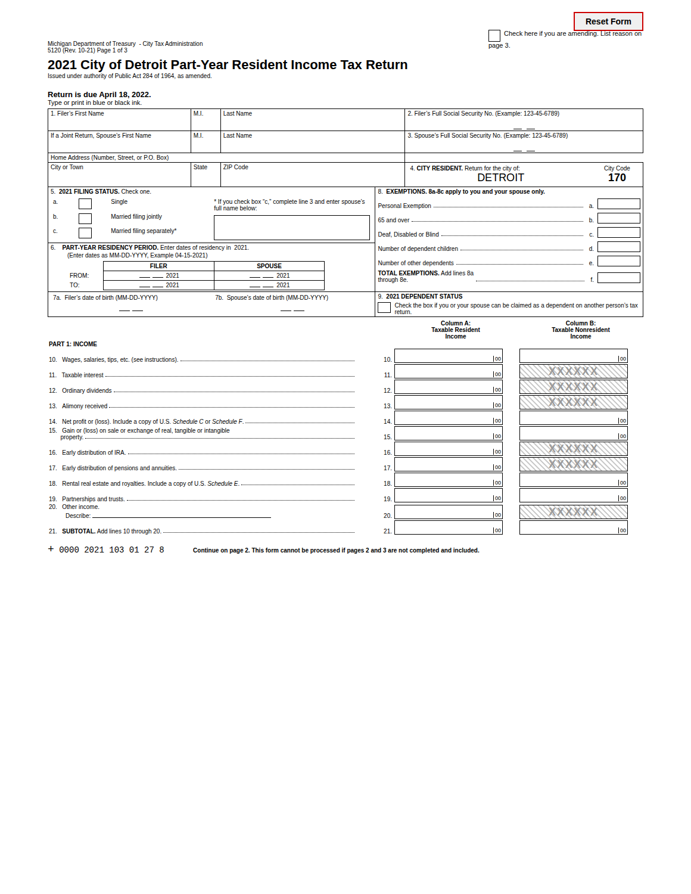Reset Form
Michigan Department of Treasury - City Tax Administration
5120 (Rev. 10-21) Page 1 of 3
Check here if you are amending. List reason on page 3.
2021 City of Detroit Part-Year Resident Income Tax Return
Issued under authority of Public Act 284 of 1964, as amended.
Return is due April 18, 2022.
Type or print in blue or black ink.
| 1. Filer’s First Name | M.I. | Last Name | 2. Filer’s Full Social Security No. (Example: 123-45-6789) |
| If a Joint Return, Spouse’s First Name | M.I. | Last Name | 3. Spouse’s Full Social Security No. (Example: 123-45-6789) |
| Home Address (Number, Street, or P.O. Box) | |
| City or Town | State | ZIP Code | / 4. CITY RESIDENT. Return for the city of: DETROIT / City Code 170 / |
| 5. 2021 FILING STATUS. Check one. / a. / / Single / * If you check box “c,” complete line 3 and enter spouse’s full name below: / / b. / / Married filing jointly / / c. / / Married filing separately* / | 8. EXEMPTIONS. 8a-8c apply to you and your spouse only. Personal Exemption a. 65 and over b. Deaf, Disabled or Blind c. Number of dependent children d. Number of other dependents e. TOTAL EXEMPTIONS. Add lines 8a through 8e. f. |
| 6. PART-YEAR RESIDENCY PERIOD. Enter dates of residency in 2021. (Enter dates as MM-DD-YYYY, Example 04-15-2021) / / FILER / SPOUSE / / FROM: / 2021 / 2021 / / TO: / 2021 / 2021 / |
| / 7a. Filer’s date of birth (MM-DD-YYYY) / 7b. Spouse’s date of birth (MM-DD-YYYY) / | 9. 2021 DEPENDENT STATUS Check the box if you or your spouse can be claimed as a dependent on another person’s tax return. |
| | | Column A: Taxable Resident Income | Column B: Taxable Nonresident Income |
| PART 1: INCOME | | | |
| 10. Wages, salaries, tips, etc. (see instructions). | 10. | 00 | 00 |
| 11. Taxable interest | 11. | 00 | XXXXXX |
| 12. Ordinary dividends | 12. | 00 | XXXXXX |
| 13. Alimony received | 13. | 00 | XXXXXX |
| 14. Net profit or (loss). Include a copy of U.S. Schedule C or Schedule F . | 14. | 00 | 00 |
| 15. Gain or (loss) on sale or exchange of real, tangible or intangible property. | 15. | 00 | 00 |
| 16. Early distribution of IRA. | 16. | 00 | XXXXXX |
| 17. Early distribution of pensions and annuities. | 17. | 00 | XXXXXX |
| 18. Rental real estate and royalties. Include a copy of U.S. Schedule E . | 18. | 00 | 00 |
| 19. Partnerships and trusts. | 19. | 00 | 00 |
| 20. Other income. Describe: | 20. | 00 | XXXXXX |
| 21. SUBTOTAL. Add lines 10 through 20. | 21. | 00 | 00 |
+ 0000 2021 103 01 27 8 Continue on page 2. This form cannot be processed if pages 2 and 3 are not completed and included.